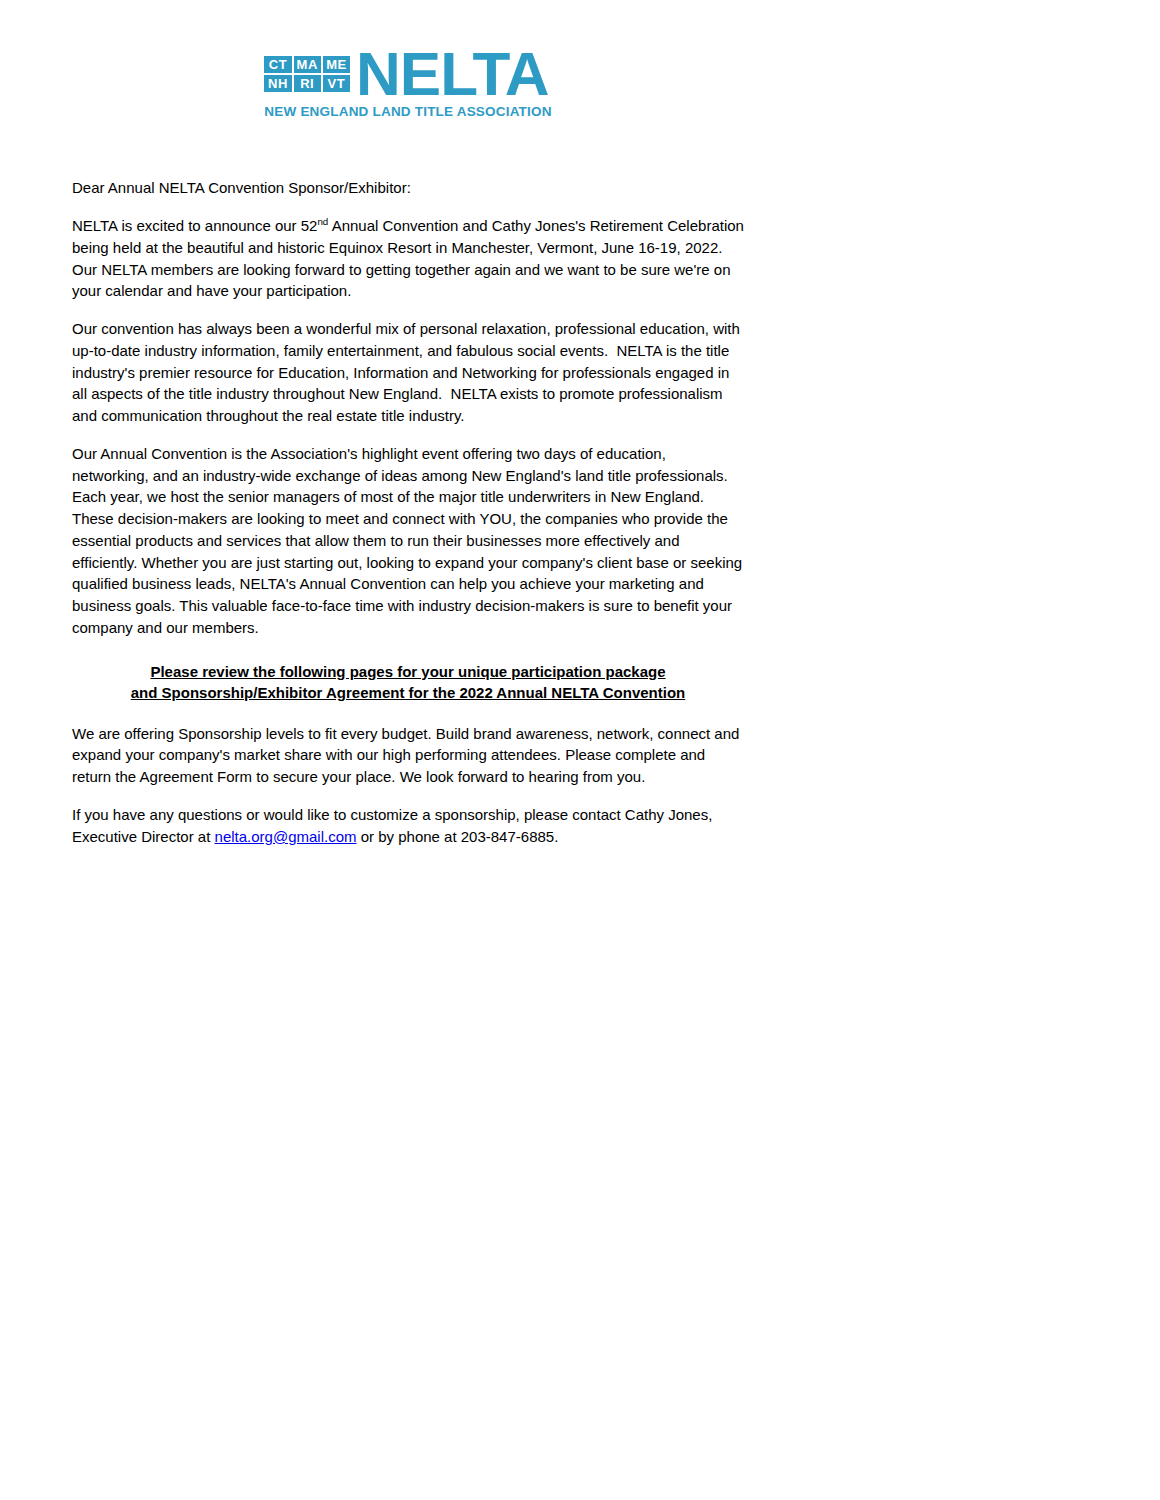CT MA ME NH RI VT
NELTA
NEW ENGLAND LAND TITLE ASSOCIATION
Dear Annual NELTA Convention Sponsor/Exhibitor:
NELTA is excited to announce our 52nd Annual Convention and Cathy Jones's Retirement Celebration being held at the beautiful and historic Equinox Resort in Manchester, Vermont, June 16-19, 2022. Our NELTA members are looking forward to getting together again and we want to be sure we're on your calendar and have your participation.
Our convention has always been a wonderful mix of personal relaxation, professional education, with up-to-date industry information, family entertainment, and fabulous social events. NELTA is the title industry's premier resource for Education, Information and Networking for professionals engaged in all aspects of the title industry throughout New England. NELTA exists to promote professionalism and communication throughout the real estate title industry.
Our Annual Convention is the Association's highlight event offering two days of education, networking, and an industry-wide exchange of ideas among New England's land title professionals. Each year, we host the senior managers of most of the major title underwriters in New England. These decision-makers are looking to meet and connect with YOU, the companies who provide the essential products and services that allow them to run their businesses more effectively and efficiently. Whether you are just starting out, looking to expand your company's client base or seeking qualified business leads, NELTA's Annual Convention can help you achieve your marketing and business goals. This valuable face-to-face time with industry decision-makers is sure to benefit your company and our members.
Please review the following pages for your unique participation package
and Sponsorship/Exhibitor Agreement for the 2022 Annual NELTA Convention
We are offering Sponsorship levels to fit every budget. Build brand awareness, network, connect and expand your company's market share with our high performing attendees. Please complete and return the Agreement Form to secure your place. We look forward to hearing from you.
If you have any questions or would like to customize a sponsorship, please contact Cathy Jones, Executive Director at nelta.org@gmail.com or by phone at 203-847-6885.